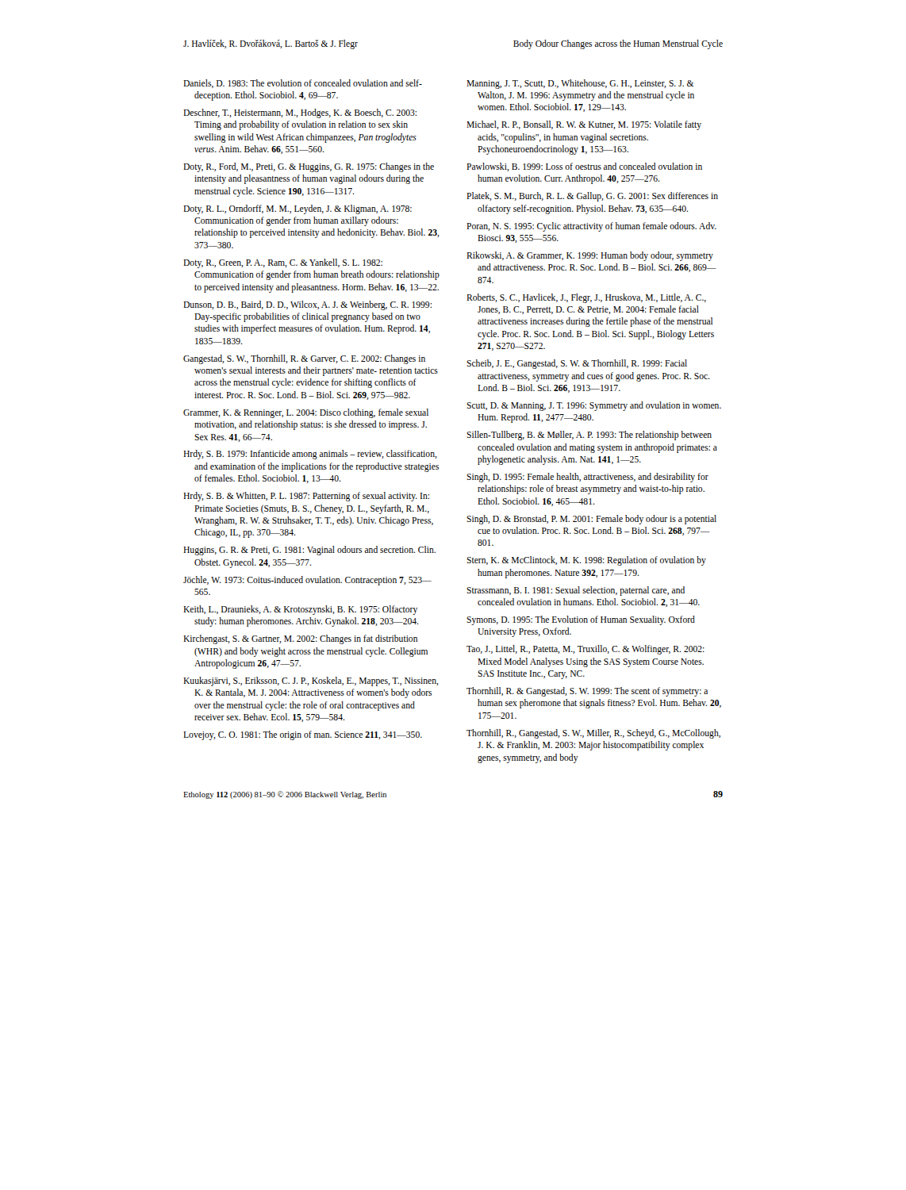J. Havlíček, R. Dvořáková, L. Bartoš & J. Flegr
Body Odour Changes across the Human Menstrual Cycle
Daniels, D. 1983: The evolution of concealed ovulation and self-deception. Ethol. Sociobiol. 4, 69—87.
Deschner, T., Heistermann, M., Hodges, K. & Boesch, C. 2003: Timing and probability of ovulation in relation to sex skin swelling in wild West African chimpanzees, Pan troglodytes verus. Anim. Behav. 66, 551—560.
Doty, R., Ford, M., Preti, G. & Huggins, G. R. 1975: Changes in the intensity and pleasantness of human vaginal odours during the menstrual cycle. Science 190, 1316—1317.
Doty, R. L., Orndorff, M. M., Leyden, J. & Kligman, A. 1978: Communication of gender from human axillary odours: relationship to perceived intensity and hedonicity. Behav. Biol. 23, 373—380.
Doty, R., Green, P. A., Ram, C. & Yankell, S. L. 1982: Communication of gender from human breath odours: relationship to perceived intensity and pleasantness. Horm. Behav. 16, 13—22.
Dunson, D. B., Baird, D. D., Wilcox, A. J. & Weinberg, C. R. 1999: Day-specific probabilities of clinical pregnancy based on two studies with imperfect measures of ovulation. Hum. Reprod. 14, 1835—1839.
Gangestad, S. W., Thornhill, R. & Garver, C. E. 2002: Changes in women's sexual interests and their partners' mate- retention tactics across the menstrual cycle: evidence for shifting conflicts of interest. Proc. R. Soc. Lond. B – Biol. Sci. 269, 975—982.
Grammer, K. & Renninger, L. 2004: Disco clothing, female sexual motivation, and relationship status: is she dressed to impress. J. Sex Res. 41, 66—74.
Hrdy, S. B. 1979: Infanticide among animals – review, classification, and examination of the implications for the reproductive strategies of females. Ethol. Sociobiol. 1, 13—40.
Hrdy, S. B. & Whitten, P. L. 1987: Patterning of sexual activity. In: Primate Societies (Smuts, B. S., Cheney, D. L., Seyfarth, R. M., Wrangham, R. W. & Struhsaker, T. T., eds). Univ. Chicago Press, Chicago, IL, pp. 370—384.
Huggins, G. R. & Preti, G. 1981: Vaginal odours and secretion. Clin. Obstet. Gynecol. 24, 355—377.
Jöchle, W. 1973: Coitus-induced ovulation. Contraception 7, 523—565.
Keith, L., Draunieks, A. & Krotoszynski, B. K. 1975: Olfactory study: human pheromones. Archiv. Gynakol. 218, 203—204.
Kirchengast, S. & Gartner, M. 2002: Changes in fat distribution (WHR) and body weight across the menstrual cycle. Collegium Antropologicum 26, 47—57.
Kuukasjärvi, S., Eriksson, C. J. P., Koskela, E., Mappes, T., Nissinen, K. & Rantala, M. J. 2004: Attractiveness of women's body odors over the menstrual cycle: the role of oral contraceptives and receiver sex. Behav. Ecol. 15, 579—584.
Lovejoy, C. O. 1981: The origin of man. Science 211, 341—350.
Manning, J. T., Scutt, D., Whitehouse, G. H., Leinster, S. J. & Walton, J. M. 1996: Asymmetry and the menstrual cycle in women. Ethol. Sociobiol. 17, 129—143.
Michael, R. P., Bonsall, R. W. & Kutner, M. 1975: Volatile fatty acids, ''copulins'', in human vaginal secretions. Psychoneuroendocrinology 1, 153—163.
Pawlowski, B. 1999: Loss of oestrus and concealed ovulation in human evolution. Curr. Anthropol. 40, 257—276.
Platek, S. M., Burch, R. L. & Gallup, G. G. 2001: Sex differences in olfactory self-recognition. Physiol. Behav. 73, 635—640.
Poran, N. S. 1995: Cyclic attractivity of human female odours. Adv. Biosci. 93, 555—556.
Rikowski, A. & Grammer, K. 1999: Human body odour, symmetry and attractiveness. Proc. R. Soc. Lond. B – Biol. Sci. 266, 869—874.
Roberts, S. C., Havlicek, J., Flegr, J., Hruskova, M., Little, A. C., Jones, B. C., Perrett, D. C. & Petrie, M. 2004: Female facial attractiveness increases during the fertile phase of the menstrual cycle. Proc. R. Soc. Lond. B – Biol. Sci. Suppl., Biology Letters 271, S270—S272.
Scheib, J. E., Gangestad, S. W. & Thornhill, R. 1999: Facial attractiveness, symmetry and cues of good genes. Proc. R. Soc. Lond. B – Biol. Sci. 266, 1913—1917.
Scutt, D. & Manning, J. T. 1996: Symmetry and ovulation in women. Hum. Reprod. 11, 2477—2480.
Sillen-Tullberg, B. & Møller, A. P. 1993: The relationship between concealed ovulation and mating system in anthropoid primates: a phylogenetic analysis. Am. Nat. 141, 1—25.
Singh, D. 1995: Female health, attractiveness, and desirability for relationships: role of breast asymmetry and waist-to-hip ratio. Ethol. Sociobiol. 16, 465—481.
Singh, D. & Bronstad, P. M. 2001: Female body odour is a potential cue to ovulation. Proc. R. Soc. Lond. B – Biol. Sci. 268, 797—801.
Stern, K. & McClintock, M. K. 1998: Regulation of ovulation by human pheromones. Nature 392, 177—179.
Strassmann, B. I. 1981: Sexual selection, paternal care, and concealed ovulation in humans. Ethol. Sociobiol. 2, 31—40.
Symons, D. 1995: The Evolution of Human Sexuality. Oxford University Press, Oxford.
Tao, J., Littel, R., Patetta, M., Truxillo, C. & Wolfinger, R. 2002: Mixed Model Analyses Using the SAS System Course Notes. SAS Institute Inc., Cary, NC.
Thornhill, R. & Gangestad, S. W. 1999: The scent of symmetry: a human sex pheromone that signals fitness? Evol. Hum. Behav. 20, 175—201.
Thornhill, R., Gangestad, S. W., Miller, R., Scheyd, G., McCollough, J. K. & Franklin, M. 2003: Major histocompatibility complex genes, symmetry, and body
Ethology 112 (2006) 81–90 © 2006 Blackwell Verlag, Berlin
89